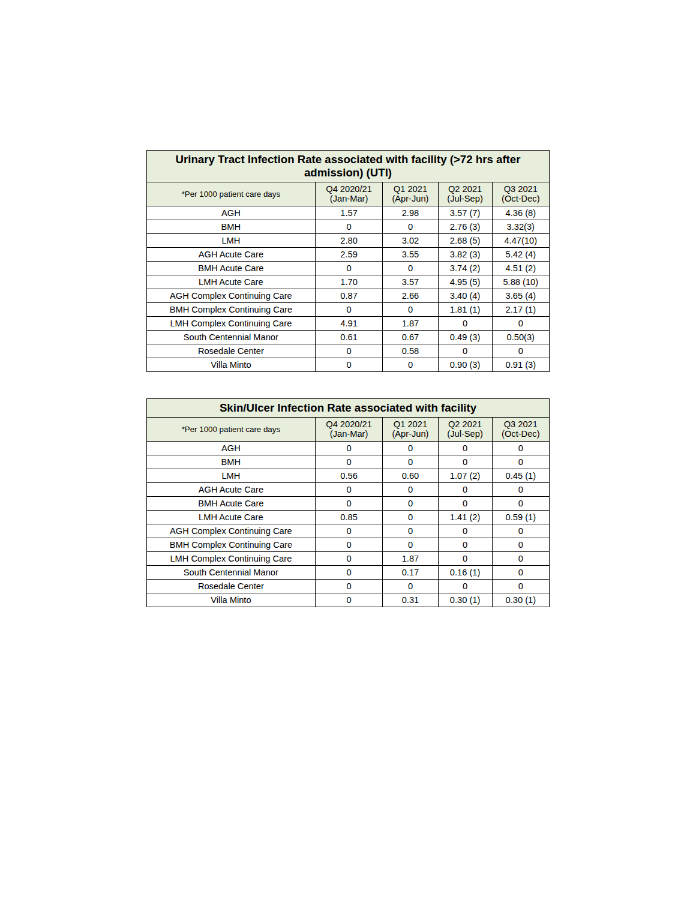Urinary Tract Infection Rate associated with facility (>72 hrs after admission) (UTI)
| *Per 1000 patient care days | Q4 2020/21 (Jan-Mar) | Q1 2021 (Apr-Jun) | Q2 2021 (Jul-Sep) | Q3 2021 (Oct-Dec) |
| --- | --- | --- | --- | --- |
| AGH | 1.57 | 2.98 | 3.57 (7) | 4.36 (8) |
| BMH | 0 | 0 | 2.76 (3) | 3.32(3) |
| LMH | 2.80 | 3.02 | 2.68 (5) | 4.47(10) |
| AGH Acute Care | 2.59 | 3.55 | 3.82 (3) | 5.42 (4) |
| BMH Acute Care | 0 | 0 | 3.74 (2) | 4.51 (2) |
| LMH Acute Care | 1.70 | 3.57 | 4.95 (5) | 5.88 (10) |
| AGH Complex Continuing Care | 0.87 | 2.66 | 3.40 (4) | 3.65 (4) |
| BMH Complex Continuing Care | 0 | 0 | 1.81 (1) | 2.17 (1) |
| LMH Complex Continuing Care | 4.91 | 1.87 | 0 | 0 |
| South Centennial Manor | 0.61 | 0.67 | 0.49 (3) | 0.50(3) |
| Rosedale Center | 0 | 0.58 | 0 | 0 |
| Villa Minto | 0 | 0 | 0.90 (3) | 0.91 (3) |
Skin/Ulcer Infection Rate associated with facility
| *Per 1000 patient care days | Q4 2020/21 (Jan-Mar) | Q1 2021 (Apr-Jun) | Q2 2021 (Jul-Sep) | Q3 2021 (Oct-Dec) |
| --- | --- | --- | --- | --- |
| AGH | 0 | 0 | 0 | 0 |
| BMH | 0 | 0 | 0 | 0 |
| LMH | 0.56 | 0.60 | 1.07 (2) | 0.45 (1) |
| AGH Acute Care | 0 | 0 | 0 | 0 |
| BMH Acute Care | 0 | 0 | 0 | 0 |
| LMH Acute Care | 0.85 | 0 | 1.41 (2) | 0.59 (1) |
| AGH Complex Continuing Care | 0 | 0 | 0 | 0 |
| BMH Complex Continuing Care | 0 | 0 | 0 | 0 |
| LMH Complex Continuing Care | 0 | 1.87 | 0 | 0 |
| South Centennial Manor | 0 | 0.17 | 0.16 (1) | 0 |
| Rosedale Center | 0 | 0 | 0 | 0 |
| Villa Minto | 0 | 0.31 | 0.30 (1) | 0.30 (1) |